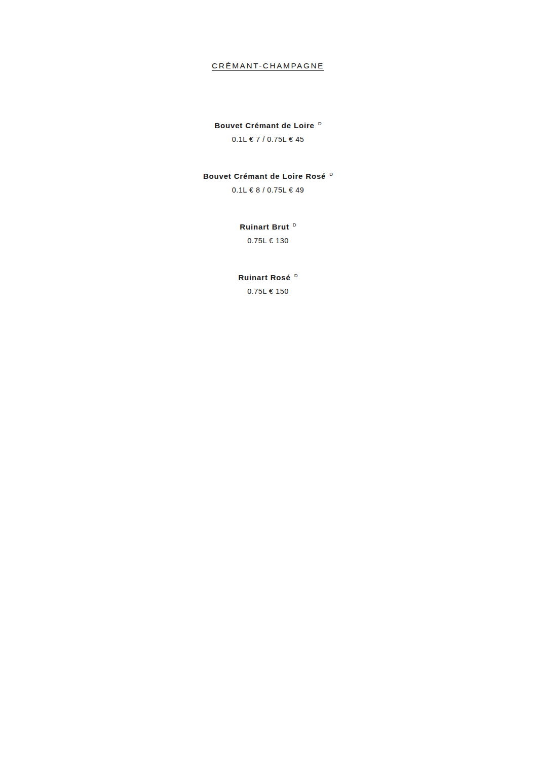CRÉMANT-CHAMPAGNE
Bouvet Crémant de Loire D
0.1L € 7 / 0.75L € 45
Bouvet Crémant de Loire Rosé D
0.1L € 8 / 0.75L € 49
Ruinart Brut D
0.75L € 130
Ruinart Rosé D
0.75L € 150